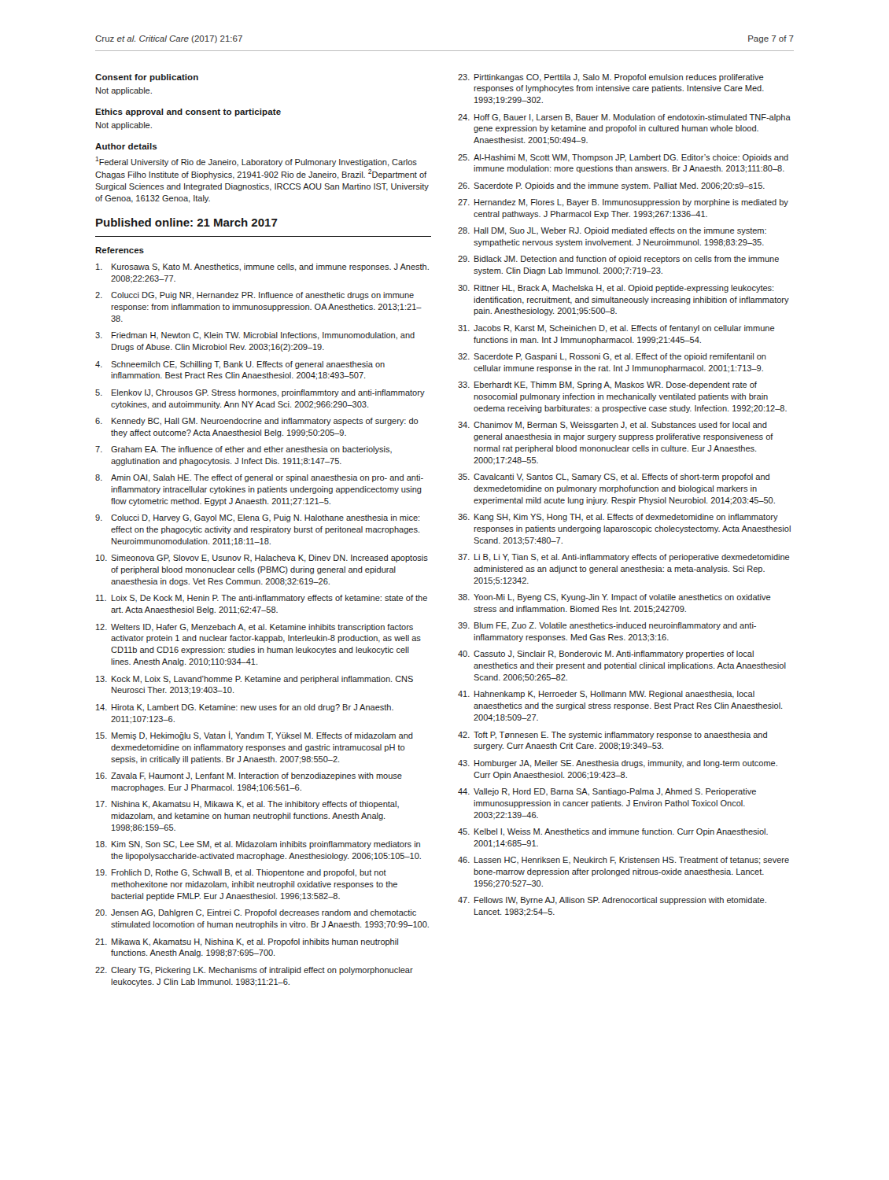Cruz et al. Critical Care (2017) 21:67
Page 7 of 7
Consent for publication
Not applicable.
Ethics approval and consent to participate
Not applicable.
Author details
1Federal University of Rio de Janeiro, Laboratory of Pulmonary Investigation, Carlos Chagas Filho Institute of Biophysics, 21941-902 Rio de Janeiro, Brazil. 2Department of Surgical Sciences and Integrated Diagnostics, IRCCS AOU San Martino IST, University of Genoa, 16132 Genoa, Italy.
Published online: 21 March 2017
References
Kurosawa S, Kato M. Anesthetics, immune cells, and immune responses. J Anesth. 2008;22:263–77.
Colucci DG, Puig NR, Hernandez PR. Influence of anesthetic drugs on immune response: from inflammation to immunosuppression. OA Anesthetics. 2013;1:21–38.
Friedman H, Newton C, Klein TW. Microbial Infections, Immunomodulation, and Drugs of Abuse. Clin Microbiol Rev. 2003;16(2):209–19.
Schneemilch CE, Schilling T, Bank U. Effects of general anaesthesia on inflammation. Best Pract Res Clin Anaesthesiol. 2004;18:493–507.
Elenkov IJ, Chrousos GP. Stress hormones, proinflammtory and anti-inflammatory cytokines, and autoimmunity. Ann NY Acad Sci. 2002;966:290–303.
Kennedy BC, Hall GM. Neuroendocrine and inflammatory aspects of surgery: do they affect outcome? Acta Anaesthesiol Belg. 1999;50:205–9.
Graham EA. The influence of ether and ether anesthesia on bacteriolysis, agglutination and phagocytosis. J Infect Dis. 1911;8:147–75.
Amin OAI, Salah HE. The effect of general or spinal anaesthesia on pro- and anti-inflammatory intracellular cytokines in patients undergoing appendicectomy using flow cytometric method. Egypt J Anaesth. 2011;27:121–5.
Colucci D, Harvey G, Gayol MC, Elena G, Puig N. Halothane anesthesia in mice: effect on the phagocytic activity and respiratory burst of peritoneal macrophages. Neuroimmunomodulation. 2011;18:11–18.
Simeonova GP, Slovov E, Usunov R, Halacheva K, Dinev DN. Increased apoptosis of peripheral blood mononuclear cells (PBMC) during general and epidural anaesthesia in dogs. Vet Res Commun. 2008;32:619–26.
Loix S, De Kock M, Henin P. The anti-inflammatory effects of ketamine: state of the art. Acta Anaesthesiol Belg. 2011;62:47–58.
Welters ID, Hafer G, Menzebach A, et al. Ketamine inhibits transcription factors activator protein 1 and nuclear factor-kappab, Interleukin-8 production, as well as CD11b and CD16 expression: studies in human leukocytes and leukocytic cell lines. Anesth Analg. 2010;110:934–41.
Kock M, Loix S, Lavand’homme P. Ketamine and peripheral inflammation. CNS Neurosci Ther. 2013;19:403–10.
Hirota K, Lambert DG. Ketamine: new uses for an old drug? Br J Anaesth. 2011;107:123–6.
Memiş D, Hekimoğlu S, Vatan İ, Yandım T, Yüksel M. Effects of midazolam and dexmedetomidine on inflammatory responses and gastric intramucosal pH to sepsis, in critically ill patients. Br J Anaesth. 2007;98:550–2.
Zavala F, Haumont J, Lenfant M. Interaction of benzodiazepines with mouse macrophages. Eur J Pharmacol. 1984;106:561–6.
Nishina K, Akamatsu H, Mikawa K, et al. The inhibitory effects of thiopental, midazolam, and ketamine on human neutrophil functions. Anesth Analg. 1998;86:159–65.
Kim SN, Son SC, Lee SM, et al. Midazolam inhibits proinflammatory mediators in the lipopolysaccharide-activated macrophage. Anesthesiology. 2006;105:105–10.
Frohlich D, Rothe G, Schwall B, et al. Thiopentone and propofol, but not methohexitone nor midazolam, inhibit neutrophil oxidative responses to the bacterial peptide FMLP. Eur J Anaesthesiol. 1996;13:582–8.
Jensen AG, Dahlgren C, Eintrei C. Propofol decreases random and chemotactic stimulated locomotion of human neutrophils in vitro. Br J Anaesth. 1993;70:99–100.
Mikawa K, Akamatsu H, Nishina K, et al. Propofol inhibits human neutrophil functions. Anesth Analg. 1998;87:695–700.
Cleary TG, Pickering LK. Mechanisms of intralipid effect on polymorphonuclear leukocytes. J Clin Lab Immunol. 1983;11:21–6.
Pirttinkangas CO, Perttila J, Salo M. Propofol emulsion reduces proliferative responses of lymphocytes from intensive care patients. Intensive Care Med. 1993;19:299–302.
Hoff G, Bauer I, Larsen B, Bauer M. Modulation of endotoxin-stimulated TNF-alpha gene expression by ketamine and propofol in cultured human whole blood. Anaesthesist. 2001;50:494–9.
Al-Hashimi M, Scott WM, Thompson JP, Lambert DG. Editor’s choice: Opioids and immune modulation: more questions than answers. Br J Anaesth. 2013;111:80–8.
Sacerdote P. Opioids and the immune system. Palliat Med. 2006;20:s9–s15.
Hernandez M, Flores L, Bayer B. Immunosuppression by morphine is mediated by central pathways. J Pharmacol Exp Ther. 1993;267:1336–41.
Hall DM, Suo JL, Weber RJ. Opioid mediated effects on the immune system: sympathetic nervous system involvement. J Neuroimmunol. 1998;83:29–35.
Bidlack JM. Detection and function of opioid receptors on cells from the immune system. Clin Diagn Lab Immunol. 2000;7:719–23.
Rittner HL, Brack A, Machelska H, et al. Opioid peptide-expressing leukocytes: identification, recruitment, and simultaneously increasing inhibition of inflammatory pain. Anesthesiology. 2001;95:500–8.
Jacobs R, Karst M, Scheinichen D, et al. Effects of fentanyl on cellular immune functions in man. Int J Immunopharmacol. 1999;21:445–54.
Sacerdote P, Gaspani L, Rossoni G, et al. Effect of the opioid remifentanil on cellular immune response in the rat. Int J Immunopharmacol. 2001;1:713–9.
Eberhardt KE, Thimm BM, Spring A, Maskos WR. Dose-dependent rate of nosocomial pulmonary infection in mechanically ventilated patients with brain oedema receiving barbiturates: a prospective case study. Infection. 1992;20:12–8.
Chanimov M, Berman S, Weissgarten J, et al. Substances used for local and general anaesthesia in major surgery suppress proliferative responsiveness of normal rat peripheral blood mononuclear cells in culture. Eur J Anaesthes. 2000;17:248–55.
Cavalcanti V, Santos CL, Samary CS, et al. Effects of short-term propofol and dexmedetomidine on pulmonary morphofunction and biological markers in experimental mild acute lung injury. Respir Physiol Neurobiol. 2014;203:45–50.
Kang SH, Kim YS, Hong TH, et al. Effects of dexmedetomidine on inflammatory responses in patients undergoing laparoscopic cholecystectomy. Acta Anaesthesiol Scand. 2013;57:480–7.
Li B, Li Y, Tian S, et al. Anti-inflammatory effects of perioperative dexmedetomidine administered as an adjunct to general anesthesia: a meta-analysis. Sci Rep. 2015;5:12342.
Yoon-Mi L, Byeng CS, Kyung-Jin Y. Impact of volatile anesthetics on oxidative stress and inflammation. Biomed Res Int. 2015;242709.
Blum FE, Zuo Z. Volatile anesthetics-induced neuroinflammatory and anti-inflammatory responses. Med Gas Res. 2013;3:16.
Cassuto J, Sinclair R, Bonderovic M. Anti-inflammatory properties of local anesthetics and their present and potential clinical implications. Acta Anaesthesiol Scand. 2006;50:265–82.
Hahnenkamp K, Herroeder S, Hollmann MW. Regional anaesthesia, local anaesthetics and the surgical stress response. Best Pract Res Clin Anaesthesiol. 2004;18:509–27.
Toft P, Tønnesen E. The systemic inflammatory response to anaesthesia and surgery. Curr Anaesth Crit Care. 2008;19:349–53.
Homburger JA, Meiler SE. Anesthesia drugs, immunity, and long-term outcome. Curr Opin Anaesthesiol. 2006;19:423–8.
Vallejo R, Hord ED, Barna SA, Santiago-Palma J, Ahmed S. Perioperative immunosuppression in cancer patients. J Environ Pathol Toxicol Oncol. 2003;22:139–46.
Kelbel I, Weiss M. Anesthetics and immune function. Curr Opin Anaesthesiol. 2001;14:685–91.
Lassen HC, Henriksen E, Neukirch F, Kristensen HS. Treatment of tetanus; severe bone-marrow depression after prolonged nitrous-oxide anaesthesia. Lancet. 1956;270:527–30.
Fellows IW, Byrne AJ, Allison SP. Adrenocortical suppression with etomidate. Lancet. 1983;2:54–5.